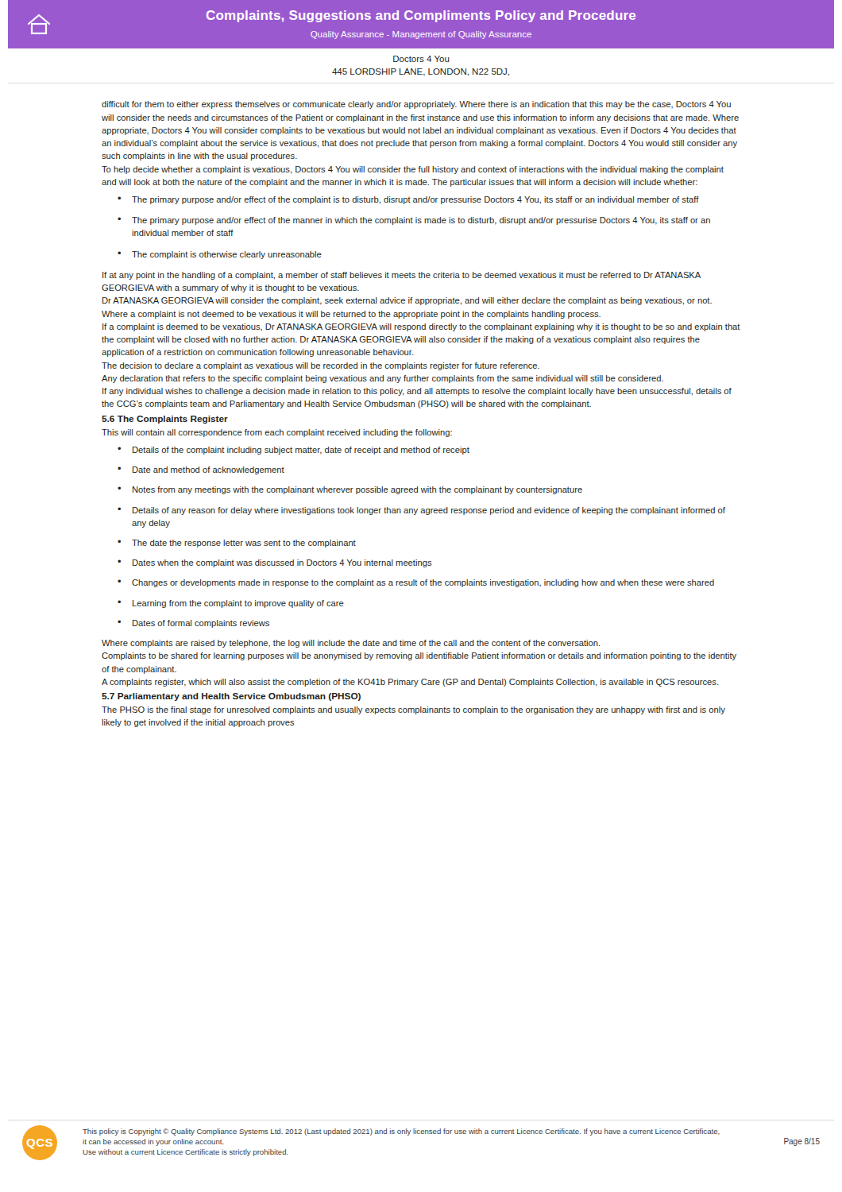Complaints, Suggestions and Compliments Policy and Procedure
Quality Assurance - Management of Quality Assurance
Doctors 4 You
445 LORDSHIP LANE, LONDON, N22 5DJ,
difficult for them to either express themselves or communicate clearly and/or appropriately. Where there is an indication that this may be the case, Doctors 4 You will consider the needs and circumstances of the Patient or complainant in the first instance and use this information to inform any decisions that are made. Where appropriate, Doctors 4 You will consider complaints to be vexatious but would not label an individual complainant as vexatious. Even if Doctors 4 You decides that an individual’s complaint about the service is vexatious, that does not preclude that person from making a formal complaint. Doctors 4 You would still consider any such complaints in line with the usual procedures.
To help decide whether a complaint is vexatious, Doctors 4 You will consider the full history and context of interactions with the individual making the complaint and will look at both the nature of the complaint and the manner in which it is made. The particular issues that will inform a decision will include whether:
The primary purpose and/or effect of the complaint is to disturb, disrupt and/or pressurise Doctors 4 You, its staff or an individual member of staff
The primary purpose and/or effect of the manner in which the complaint is made is to disturb, disrupt and/or pressurise Doctors 4 You, its staff or an individual member of staff
The complaint is otherwise clearly unreasonable
If at any point in the handling of a complaint, a member of staff believes it meets the criteria to be deemed vexatious it must be referred to Dr ATANASKA GEORGIEVA with a summary of why it is thought to be vexatious.
Dr ATANASKA GEORGIEVA will consider the complaint, seek external advice if appropriate, and will either declare the complaint as being vexatious, or not. Where a complaint is not deemed to be vexatious it will be returned to the appropriate point in the complaints handling process.
If a complaint is deemed to be vexatious, Dr ATANASKA GEORGIEVA will respond directly to the complainant explaining why it is thought to be so and explain that the complaint will be closed with no further action. Dr ATANASKA GEORGIEVA will also consider if the making of a vexatious complaint also requires the application of a restriction on communication following unreasonable behaviour.
The decision to declare a complaint as vexatious will be recorded in the complaints register for future reference.
Any declaration that refers to the specific complaint being vexatious and any further complaints from the same individual will still be considered.
If any individual wishes to challenge a decision made in relation to this policy, and all attempts to resolve the complaint locally have been unsuccessful, details of the CCG’s complaints team and Parliamentary and Health Service Ombudsman (PHSO) will be shared with the complainant.
5.6 The Complaints Register
This will contain all correspondence from each complaint received including the following:
Details of the complaint including subject matter, date of receipt and method of receipt
Date and method of acknowledgement
Notes from any meetings with the complainant wherever possible agreed with the complainant by countersignature
Details of any reason for delay where investigations took longer than any agreed response period and evidence of keeping the complainant informed of any delay
The date the response letter was sent to the complainant
Dates when the complaint was discussed in Doctors 4 You internal meetings
Changes or developments made in response to the complaint as a result of the complaints investigation, including how and when these were shared
Learning from the complaint to improve quality of care
Dates of formal complaints reviews
Where complaints are raised by telephone, the log will include the date and time of the call and the content of the conversation.
Complaints to be shared for learning purposes will be anonymised by removing all identifiable Patient information or details and information pointing to the identity of the complainant.
A complaints register, which will also assist the completion of the KO41b Primary Care (GP and Dental) Complaints Collection, is available in QCS resources.
5.7 Parliamentary and Health Service Ombudsman (PHSO)
The PHSO is the final stage for unresolved complaints and usually expects complainants to complain to the organisation they are unhappy with first and is only likely to get involved if the initial approach proves
QCS
This policy is Copyright © Quality Compliance Systems Ltd. 2012 (Last updated 2021) and is only licensed for use with a current Licence Certificate. If you have a current Licence Certificate, it can be accessed in your online account.
Use without a current Licence Certificate is strictly prohibited.
Page 8/15